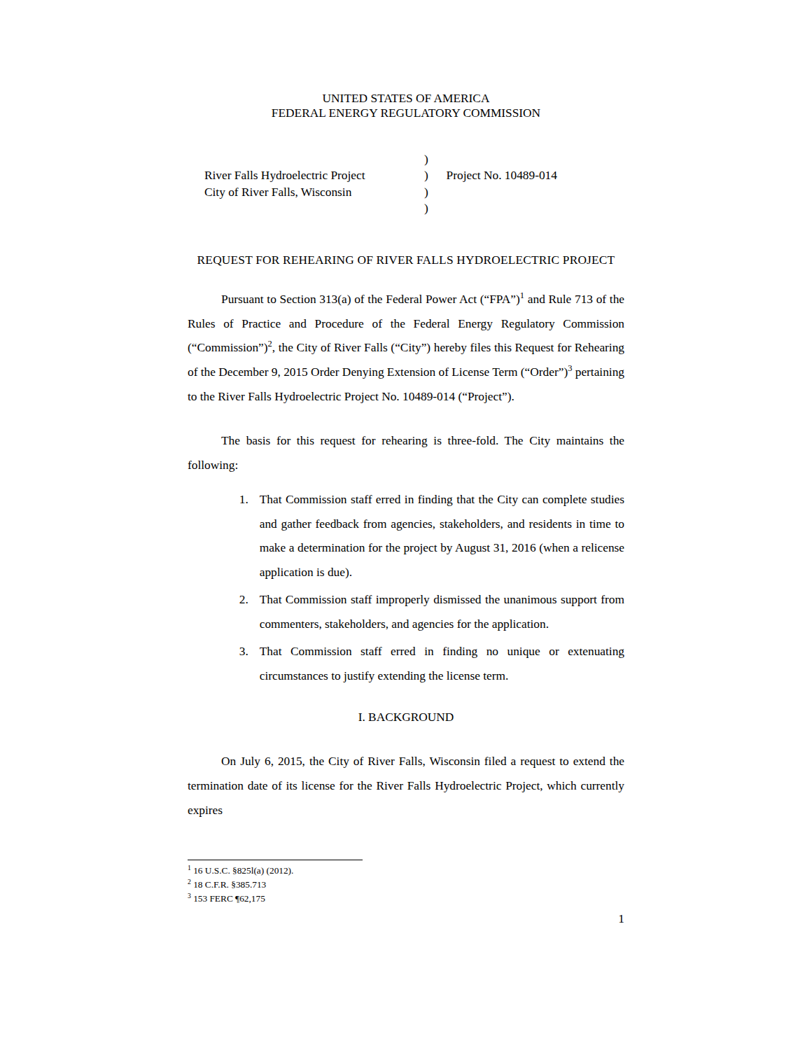UNITED STATES OF AMERICA
FEDERAL ENERGY REGULATORY COMMISSION
| | ) | |
| River Falls Hydroelectric Project | ) | Project No. 10489-014 |
| City of River Falls, Wisconsin | ) | |
| | ) | |
REQUEST FOR REHEARING OF RIVER FALLS HYDROELECTRIC PROJECT
Pursuant to Section 313(a) of the Federal Power Act (“FPA”)1 and Rule 713 of the Rules of Practice and Procedure of the Federal Energy Regulatory Commission (“Commission”)2, the City of River Falls (“City”) hereby files this Request for Rehearing of the December 9, 2015 Order Denying Extension of License Term (“Order”)3 pertaining to the River Falls Hydroelectric Project No. 10489-014 (“Project”).
The basis for this request for rehearing is three-fold. The City maintains the following:
That Commission staff erred in finding that the City can complete studies and gather feedback from agencies, stakeholders, and residents in time to make a determination for the project by August 31, 2016 (when a relicense application is due).
That Commission staff improperly dismissed the unanimous support from commenters, stakeholders, and agencies for the application.
That Commission staff erred in finding no unique or extenuating circumstances to justify extending the license term.
I. BACKGROUND
On July 6, 2015, the City of River Falls, Wisconsin filed a request to extend the termination date of its license for the River Falls Hydroelectric Project, which currently expires
1 16 U.S.C. §825l(a) (2012).
2 18 C.F.R. §385.713
3 153 FERC ¶62,175
1